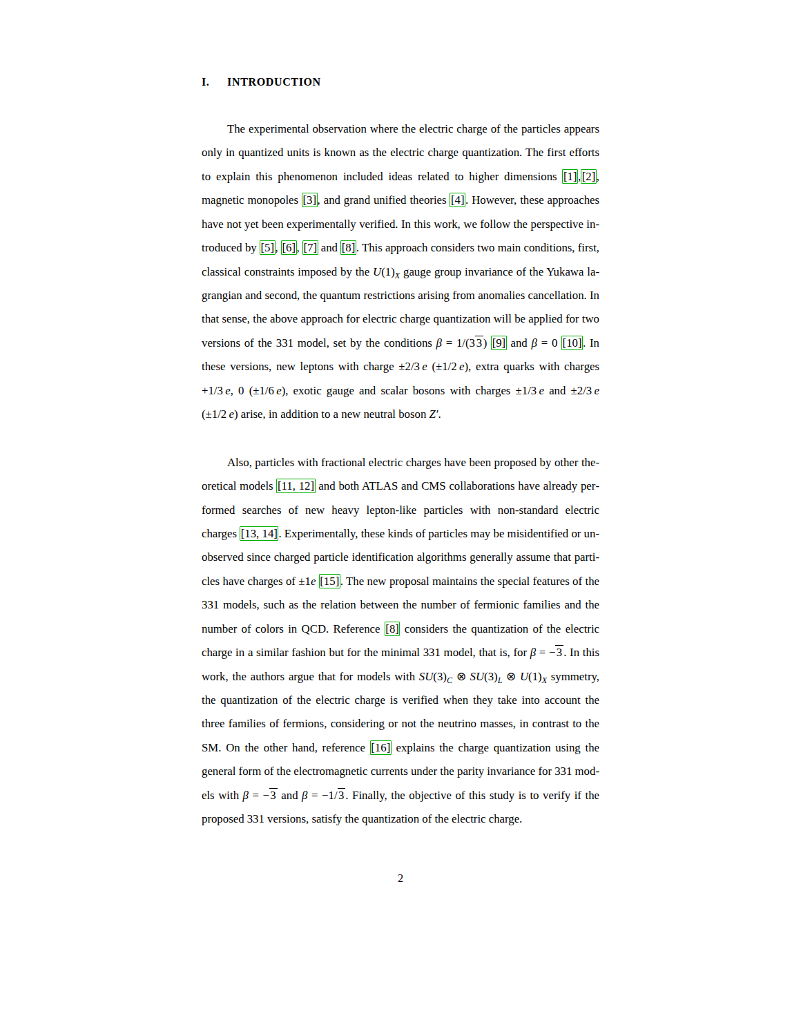I. INTRODUCTION
The experimental observation where the electric charge of the particles appears only in quantized units is known as the electric charge quantization. The first efforts to explain this phenomenon included ideas related to higher dimensions [1],[2], magnetic monopoles [3], and grand unified theories [4]. However, these approaches have not yet been experimentally verified. In this work, we follow the perspective introduced by [5], [6], [7] and [8]. This approach considers two main conditions, first, classical constraints imposed by the U(1)X gauge group invariance of the Yukawa lagrangian and second, the quantum restrictions arising from anomalies cancellation. In that sense, the above approach for electric charge quantization will be applied for two versions of the 331 model, set by the conditions β = 1/(33) [9] and β = 0 [10]. In these versions, new leptons with charge ±2/3 e (±1/2 e), extra quarks with charges +1/3 e, 0 (±1/6 e), exotic gauge and scalar bosons with charges ±1/3 e and ±2/3 e (±1/2 e) arise, in addition to a new neutral boson Z′.
Also, particles with fractional electric charges have been proposed by other theoretical models [11, 12] and both ATLAS and CMS collaborations have already performed searches of new heavy lepton-like particles with non-standard electric charges [13, 14]. Experimentally, these kinds of particles may be misidentified or unobserved since charged particle identification algorithms generally assume that particles have charges of ±1e [15]. The new proposal maintains the special features of the 331 models, such as the relation between the number of fermionic families and the number of colors in QCD. Reference [8] considers the quantization of the electric charge in a similar fashion but for the minimal 331 model, that is, for β = −3. In this work, the authors argue that for models with SU(3)C ⊗ SU(3)L ⊗ U(1)X symmetry, the quantization of the electric charge is verified when they take into account the three families of fermions, considering or not the neutrino masses, in contrast to the SM. On the other hand, reference [16] explains the charge quantization using the general form of the electromagnetic currents under the parity invariance for 331 models with β = −3 and β = −1/3. Finally, the objective of this study is to verify if the proposed 331 versions, satisfy the quantization of the electric charge.
2